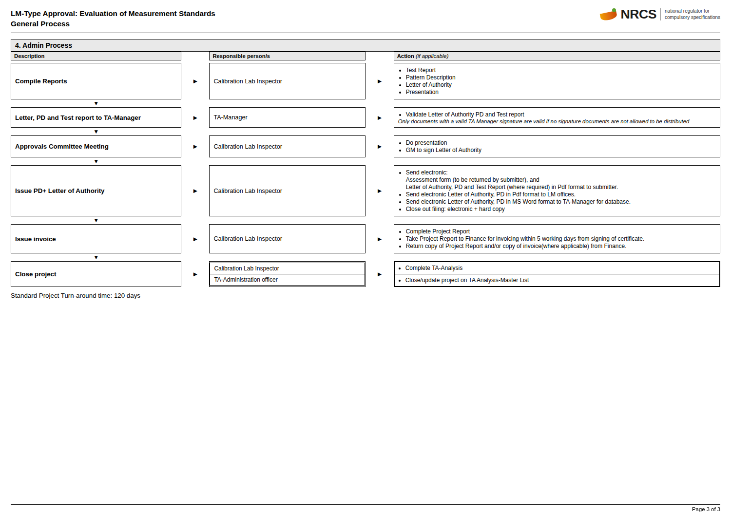LM-Type Approval: Evaluation of Measurement Standards
General Process
NRCS
national regulator for
compulsory specifications
4. Admin Process
| Description | | Responsible person/s | | Action (if applicable) |
| Compile Reports | ► | Calibration Lab Inspector | ► | Test Report Pattern Description Letter of Authority Presentation |
| ▼ | |
| Letter, PD and Test report to TA-Manager | ► | TA-Manager | ► | Validate Letter of Authority PD and Test report Only documents with a valid TA Manager signature are valid if no signature documents are not allowed to be distributed |
| ▼ | |
| Approvals Committee Meeting | ► | Calibration Lab Inspector | ► | Do presentation GM to sign Letter of Authority |
| ▼ | |
| Issue PD+ Letter of Authority | ► | Calibration Lab Inspector | ► | Send electronic: Assessment form (to be returned by submitter), and Letter of Authority, PD and Test Report (where required) in Pdf format to submitter. Send electronic Letter of Authority, PD in Pdf format to LM offices. Send electronic Letter of Authority, PD in MS Word format to TA-Manager for database. Close out filing: electronic + hard copy |
| ▼ | |
| Issue invoice | ► | Calibration Lab Inspector | ► | Complete Project Report Take Project Report to Finance for invoicing within 5 working days from signing of certificate. Return copy of Project Report and/or copy of invoice(where applicable) from Finance. |
| ▼ | |
| Close project | ► | / Calibration Lab Inspector / / TA-Administration officer / | ► | / Complete TA-Analysis / / Close/update project on TA Analysis-Master List / |
Standard Project Turn-around time: 120 days
Page 3 of 3